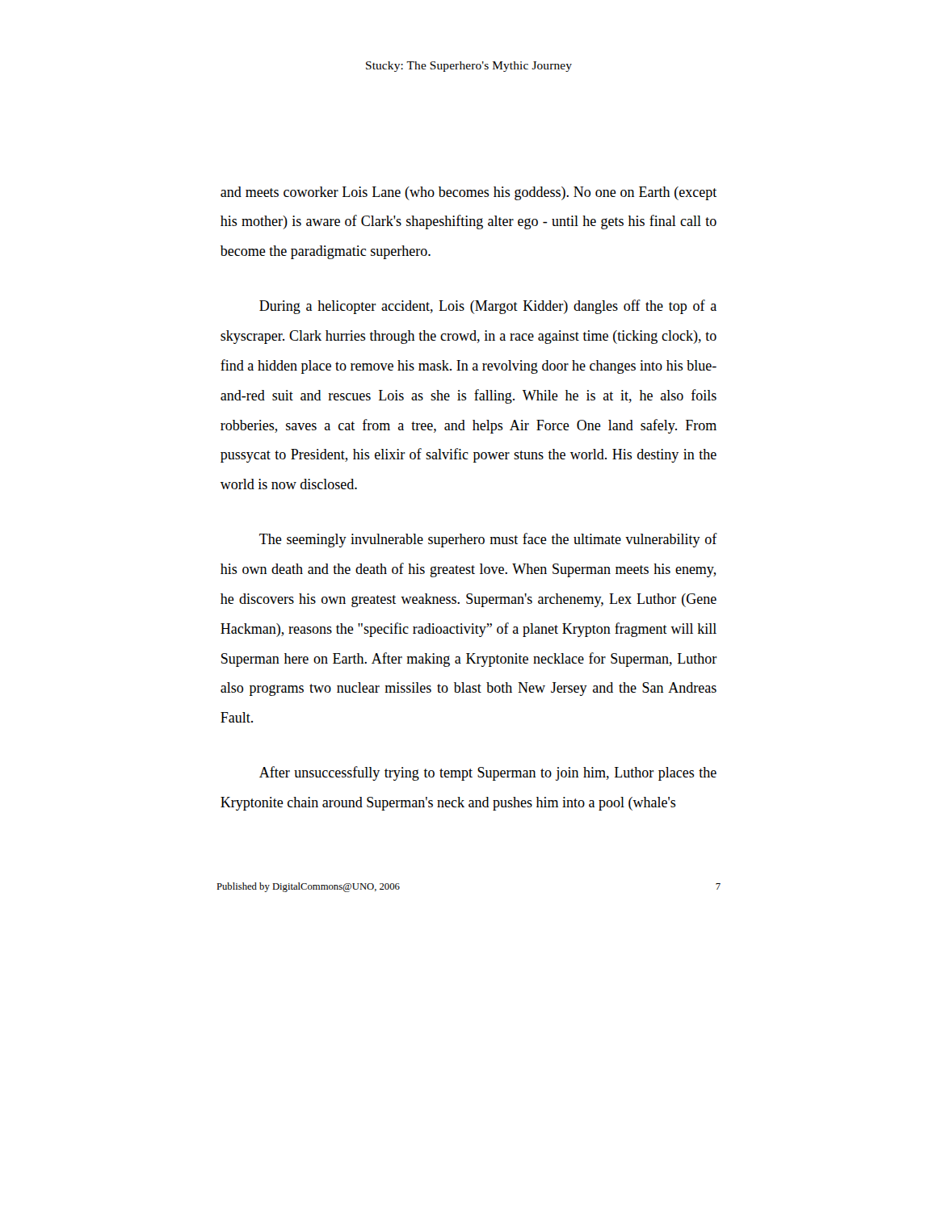Stucky: The Superhero's Mythic Journey
and meets coworker Lois Lane (who becomes his goddess). No one on Earth (except his mother) is aware of Clark's shapeshifting alter ego - until he gets his final call to become the paradigmatic superhero.
During a helicopter accident, Lois (Margot Kidder) dangles off the top of a skyscraper. Clark hurries through the crowd, in a race against time (ticking clock), to find a hidden place to remove his mask. In a revolving door he changes into his blue-and-red suit and rescues Lois as she is falling. While he is at it, he also foils robberies, saves a cat from a tree, and helps Air Force One land safely. From pussycat to President, his elixir of salvific power stuns the world. His destiny in the world is now disclosed.
The seemingly invulnerable superhero must face the ultimate vulnerability of his own death and the death of his greatest love. When Superman meets his enemy, he discovers his own greatest weakness. Superman's archenemy, Lex Luthor (Gene Hackman), reasons the "specific radioactivity” of a planet Krypton fragment will kill Superman here on Earth. After making a Kryptonite necklace for Superman, Luthor also programs two nuclear missiles to blast both New Jersey and the San Andreas Fault.
After unsuccessfully trying to tempt Superman to join him, Luthor places the Kryptonite chain around Superman's neck and pushes him into a pool (whale's
Published by DigitalCommons@UNO, 2006
7